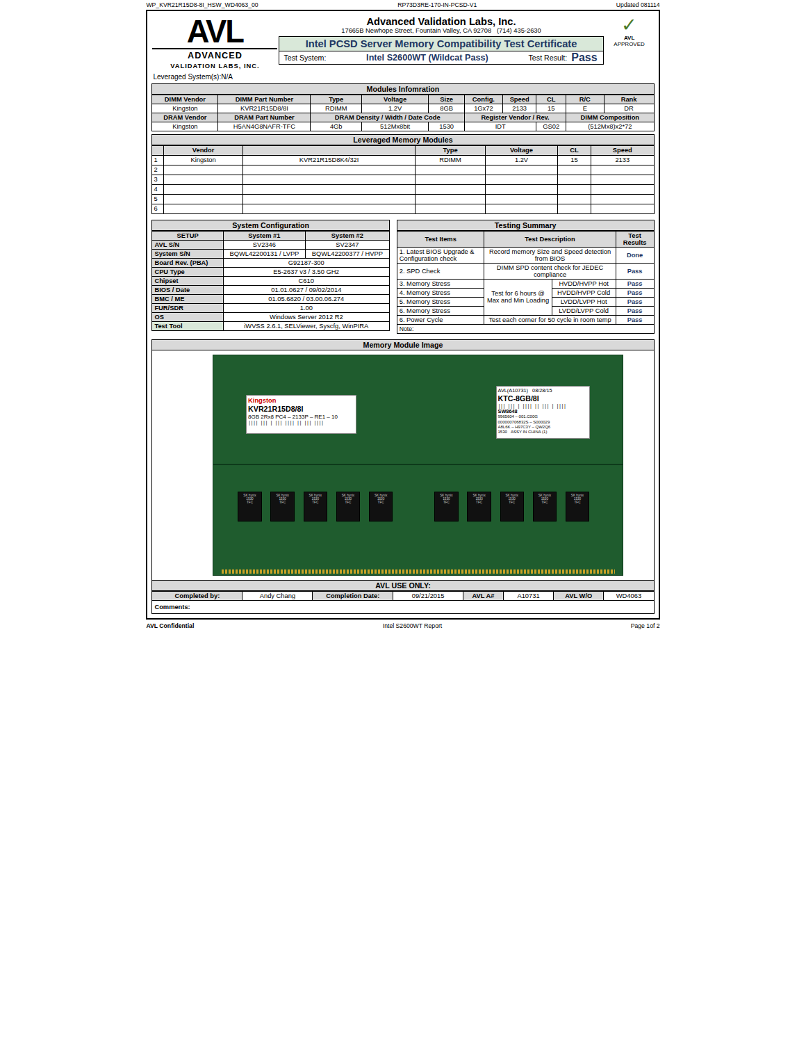WP_KVR21R15D8-8I_HSW_WD4063_00
RP73D3RE-170-IN-PCSD-V1
Updated 081114
| AVL ADVANCED VALIDATION LABS, INC. | Advanced Validation Labs, Inc. 17665B Newhope Street, Fountain Valley, CA 92708 (714) 435-2630 Intel PCSD Server Memory Compatibility Test Certificate Test System: Intel S2600WT (Wildcat Pass) Test Result: Pass | ✓ AVL APPROVED |
Leveraged System(s):N/A
Modules Infomration
| DIMM Vendor | DIMM Part Number | Type | Voltage | Size | Config. | Speed | CL | R/C | Rank |
| --- | --- | --- | --- | --- | --- | --- | --- | --- | --- |
| Kingston | KVR21R15D8/8I | RDIMM | 1.2V | 8GB | 1Gx72 | 2133 | 15 | E | DR |
| DRAM Vendor | DRAM Part Number | DRAM Density / Width / Date Code | Register Vendor / Rev. | DIMM Composition |
| Kingston | H5AN4G8NAFR-TFC | 4Gb | 512Mx8bit | 1530 | IDT | GS02 | (512Mx8)x2*72 |
Leveraged Memory Modules
| | Vendor | | Type | Voltage | CL | Speed |
| --- | --- | --- | --- | --- | --- | --- |
| 1 | Kingston | KVR21R15D8K4/32I | RDIMM | 1.2V | 15 | 2133 |
| 2 | | | | | | |
| 3 | | | | | | |
| 4 | | | | | | |
| 5 | | | | | | |
| 6 | | | | | | |
System Configuration
| SETUP | System #1 | System #2 |
| --- | --- | --- |
| AVL S/N | SV2346 | SV2347 |
| System S/N | BQWL42200131 / LVPP | BQWL42200377 / HVPP |
| Board Rev. (PBA) | G92187-300 |
| CPU Type | E5-2637 v3 / 3.50 GHz |
| Chipset | C610 |
| BIOS / Date | 01.01.0627 / 09/02/2014 |
| BMC / ME | 01.05.6820 / 03.00.06.274 |
| FUR/SDR | 1.00 |
| OS | Windows Server 2012 R2 |
| Test Tool | iWVSS 2.6.1, SELViewer, Syscfg, WinPIRA |
Testing Summary
| Test Items | Test Description | Test Results |
| --- | --- | --- |
| 1. Latest BIOS Upgrade & Configuration check | Record memory Size and Speed detection from BIOS | Done |
| 2. SPD Check | DIMM SPD content check for JEDEC compliance | Pass |
| 3. Memory Stress | Test for 6 hours @ Max and Min Loading | HVDD/HVPP Hot | Pass |
| 4. Memory Stress | HVDD/HVPP Cold | Pass |
| 5. Memory Stress | LVDD/LVPP Hot | Pass |
| 6. Memory Stress | LVDD/LVPP Cold | Pass |
| 6. Power Cycle | Test each corner for 50 cycle in room temp | Pass |
| Note: |
Memory Module Image
Kingston
KVR21R15D8/8I
8GB 2Rx8 PC4 – 2133P – RE1 – 10
|||| ||| | ||| |||| || ||| ||||
AVL(A10731) 08/28/15
KTC-8GB/8I
||| ||| | |||| || ||| | ||||
SW8648
9965604 – 001.C00G
000000706832S – S000029
A8L6K – H97C3Y – QW2Q6
1530 ASSY IN CHINA (1)
SK hynix
1530
TFC
SK hynix
1530
TFC
SK hynix
1530
TFC
SK hynix
1530
TFC
SK hynix
1530
TFC
SK hynix
1530
TFC
SK hynix
1530
TFC
SK hynix
1530
TFC
SK hynix
1530
TFC
SK hynix
1530
TFC
AVL USE ONLY:
| Completed by: | Andy Chang | Completion Date: | 09/21/2015 | AVL A# | A10731 | AVL W/O | WD4063 |
| Comments: |
AVL Confidential
Intel S2600WT Report
Page 1of 2